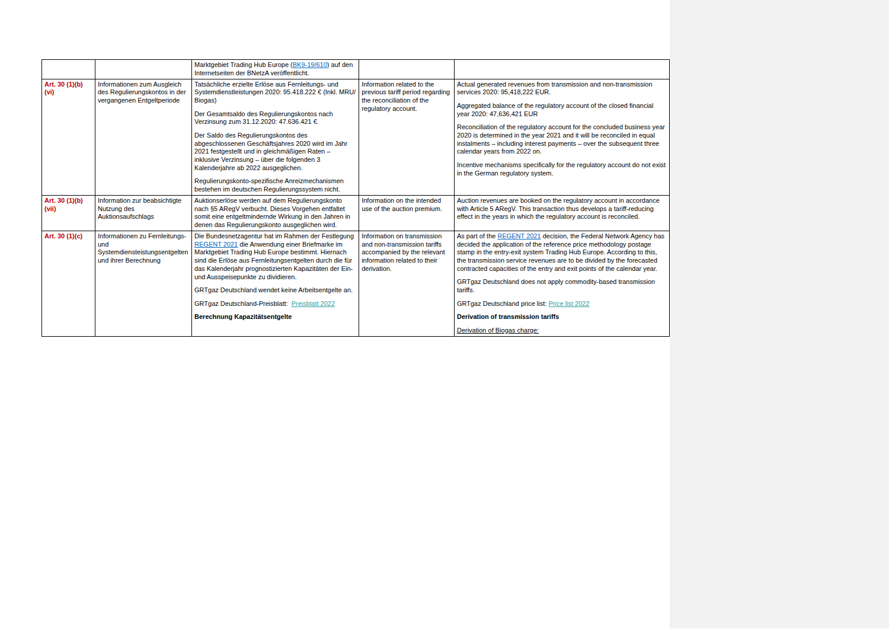| | | Marktgebiet Trading Hub Europe ( BK9-19/610 ) auf den Internetseiten der BNetzA veröffentlicht. | | |
| Art. 30 (1)(b)(vi) | Informationen zum Ausgleich des Regulierungskontos in der vergangenen Entgeltperiode | Tatsächliche erzielte Erlöse aus Fernleitungs- und Systemdienstleistungen 2020: 95.418.222 € (Inkl. MRU/ Biogas) Der Gesamtsaldo des Regulierungskontos nach Verzinsung zum 31.12.2020: 47.636.421 €. Der Saldo des Regulierungskontos des abgeschlossenen Geschäftsjahres 2020 wird im Jahr 2021 festgestellt und in gleichmäßigen Raten – inklusive Verzinsung – über die folgenden 3 Kalenderjahre ab 2022 ausgeglichen. Regulierungskonto-spezifische Anreizmechanismen bestehen im deutschen Regulierungssystem nicht. | Information related to the previous tariff period regarding the reconciliation of the regulatory account. | Actual generated revenues from transmission and non-transmission services 2020: 95,418,222 EUR. Aggregated balance of the regulatory account of the closed financial year 2020: 47,636,421 EUR Reconciliation of the regulatory account for the concluded business year 2020 is determined in the year 2021 and it will be reconciled in equal instalments – including interest payments – over the subsequent three calendar years from 2022 on. Incentive mechanisms specifically for the regulatory account do not exist in the German regulatory system. |
| Art. 30 (1)(b)(vii) | Information zur beabsichtigte Nutzung des Auktionsaufschlags | Auktionserlöse werden auf dem Regulierungskonto nach §5 ARegV verbucht. Dieses Vorgehen entfaltet somit eine entgeltmindernde Wirkung in den Jahren in denen das Regulierungskonto ausgeglichen wird. | Information on the intended use of the auction premium. | Auction revenues are booked on the regulatory account in accordance with Article 5 ARegV. This transaction thus develops a tariff-reducing effect in the years in which the regulatory account is reconciled. |
| Art. 30 (1)(c) | Informationen zu Fernleitungs- und Systemdiensteistungsentgelten und ihrer Berechnung | Die Bundesnetzagentur hat im Rahmen der Festlegung REGENT 2021 die Anwendung einer Briefmarke im Marktgebiet Trading Hub Europe bestimmt. Hiernach sind die Erlöse aus Fernleitungsentgelten durch die für das Kalenderjahr prognostizierten Kapazitäten der Ein- und Ausspeisepunkte zu dividieren. GRTgaz Deutschland wendet keine Arbeitsentgelte an. GRTgaz Deutschland-Preisblatt: Preisblatt 2022 Berechnung Kapazitätsentgelte | Information on transmission and non-transmission tariffs accompanied by the relevant information related to their derivation. | As part of the REGENT 2021 decision, the Federal Network Agency has decided the application of the reference price methodology postage stamp in the entry-exit system Trading Hub Europe. According to this, the transmission service revenues are to be divided by the forecasted contracted capacities of the entry and exit points of the calendar year. GRTgaz Deutschland does not apply commodity-based transmission tariffs. GRTgaz Deutschland price list: Price list 2022 Derivation of transmission tariffs Derivation of Biogas charge: |